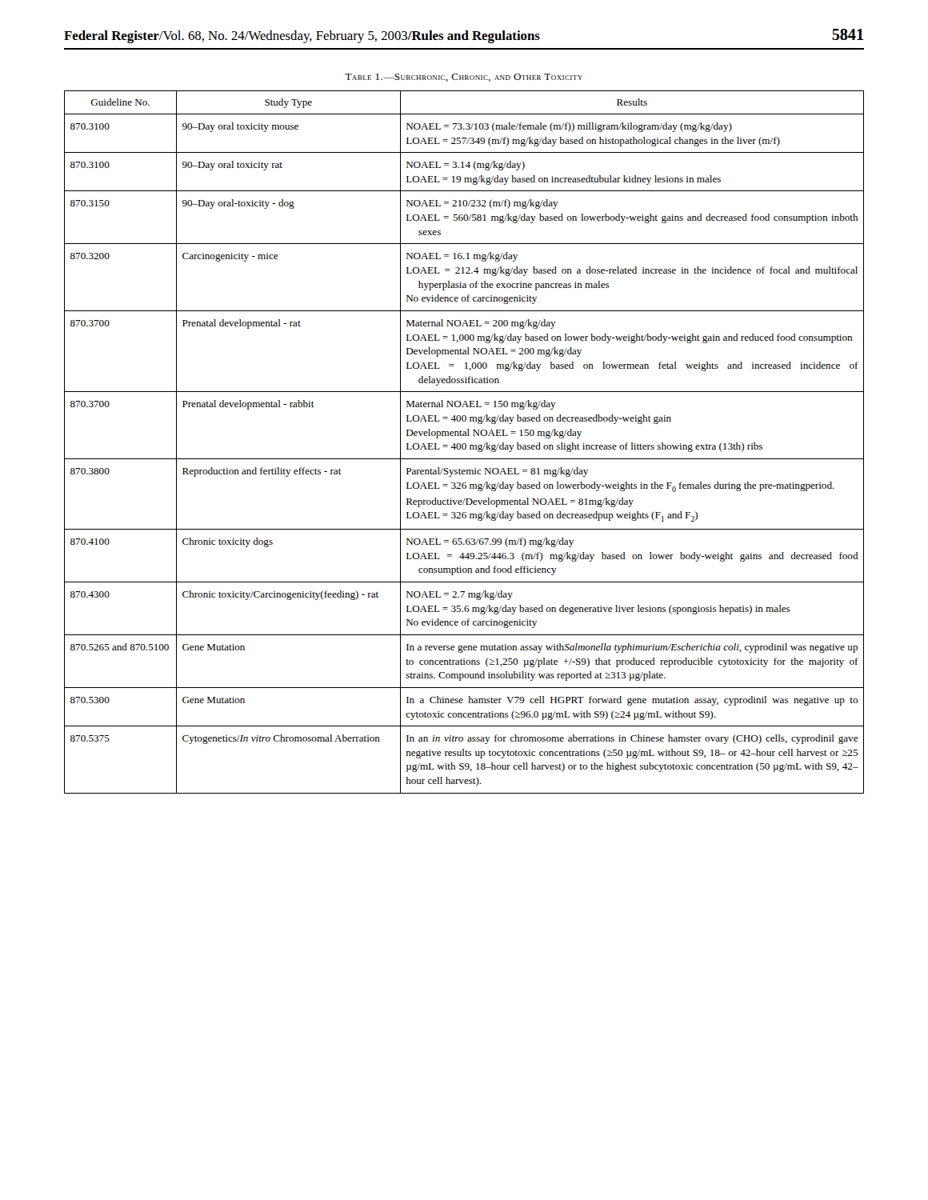Federal Register/Vol. 68, No. 24/Wednesday, February 5, 2003/Rules and Regulations
5841
Table 1.—Subchronic, Chronic, and Other Toxicity
| Guideline No. | Study Type | Results |
| --- | --- | --- |
| 870.3100 | 90–Day oral toxicity mouse | NOAEL = 73.3/103 (male/female (m/f)) milligram/kilogram/day (mg/kg/day) LOAEL = 257/349 (m/f) mg/kg/day based on histopathological changes in the liver (m/f) |
| 870.3100 | 90–Day oral toxicity rat | NOAEL = 3.14 (mg/kg/day) LOAEL = 19 mg/kg/day based on increasedtubular kidney lesions in males |
| 870.3150 | 90–Day oral-toxicity - dog | NOAEL = 210/232 (m/f) mg/kg/day LOAEL = 560/581 mg/kg/day based on lowerbody-weight gains and decreased food consumption inboth sexes |
| 870.3200 | Carcinogenicity - mice | NOAEL = 16.1 mg/kg/day LOAEL = 212.4 mg/kg/day based on a dose-related increase in the incidence of focal and multifocal hyperplasia of the exocrine pancreas in males No evidence of carcinogenicity |
| 870.3700 | Prenatal developmental - rat | Maternal NOAEL = 200 mg/kg/day LOAEL = 1,000 mg/kg/day based on lower body-weight/body-weight gain and reduced food consumption Developmental NOAEL = 200 mg/kg/day LOAEL = 1,000 mg/kg/day based on lowermean fetal weights and increased incidence of delayedossification |
| 870.3700 | Prenatal developmental - rabbit | Maternal NOAEL = 150 mg/kg/day LOAEL = 400 mg/kg/day based on decreasedbody-weight gain Developmental NOAEL = 150 mg/kg/day LOAEL = 400 mg/kg/day based on slight increase of litters showing extra (13th) ribs |
| 870.3800 | Reproduction and fertility effects - rat | Parental/Systemic NOAEL = 81 mg/kg/day LOAEL = 326 mg/kg/day based on lowerbody-weights in the F 0 females during the pre-matingperiod. Reproductive/Developmental NOAEL = 81mg/kg/day LOAEL = 326 mg/kg/day based on decreasedpup weights (F 1 and F 2 ) |
| 870.4100 | Chronic toxicity dogs | NOAEL = 65.63/67.99 (m/f) mg/kg/day LOAEL = 449.25/446.3 (m/f) mg/kg/day based on lower body-weight gains and decreased food consumption and food efficiency |
| 870.4300 | Chronic toxicity/Carcinogenicity(feeding) - rat | NOAEL = 2.7 mg/kg/day LOAEL = 35.6 mg/kg/day based on degenerative liver lesions (spongiosis hepatis) in males No evidence of carcinogenicity |
| 870.5265 and 870.5100 | Gene Mutation | In a reverse gene mutation assay with Salmonella typhimurium/Escherichia coli , cyprodinil was negative up to concentrations (≥1,250 µg/plate +/-S9) that produced reproducible cytotoxicity for the majority of strains. Compound insolubility was reported at ≥313 µg/plate. |
| 870.5300 | Gene Mutation | In a Chinese hamster V79 cell HGPRT forward gene mutation assay, cyprodinil was negative up to cytotoxic concentrations (≥96.0 µg/mL with S9) (≥24 µg/mL without S9). |
| 870.5375 | Cytogenetics/ In vitro Chromosomal Aberration | In an in vitro assay for chromosome aberrations in Chinese hamster ovary (CHO) cells, cyprodinil gave negative results up tocytotoxic concentrations (≥50 µg/mL without S9, 18– or 42–hour cell harvest or ≥25 µg/mL with S9, 18–hour cell harvest) or to the highest subcytotoxic concentration (50 µg/mL with S9, 42–hour cell harvest). |